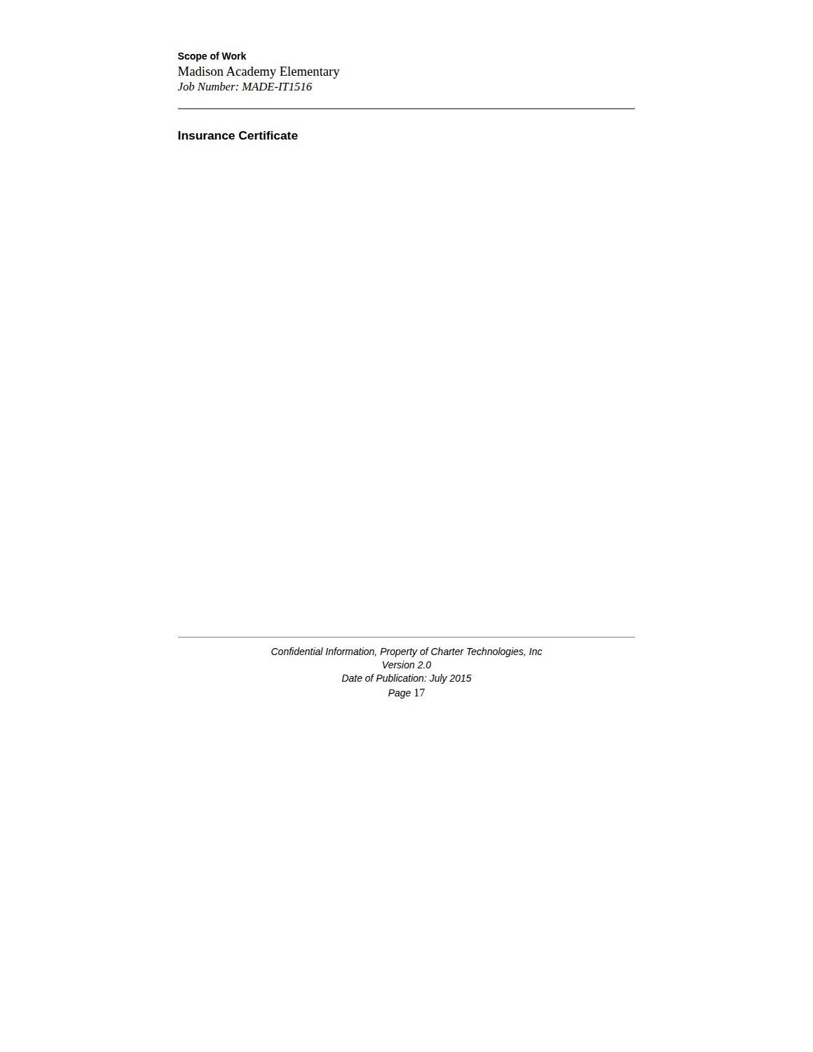Scope of Work
Madison Academy Elementary
Job Number: MADE-IT1516
Insurance Certificate
Confidential Information, Property of Charter Technologies, Inc
Version 2.0
Date of Publication: July 2015
Page 17